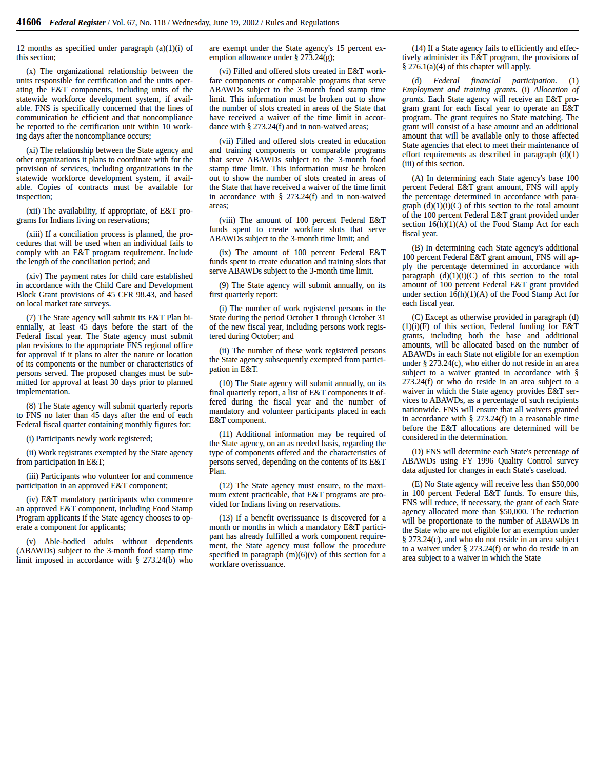41606 Federal Register / Vol. 67, No. 118 / Wednesday, June 19, 2002 / Rules and Regulations
12 months as specified under paragraph (a)(1)(i) of this section;
(x) The organizational relationship between the units responsible for certification and the units operating the E&T components, including units of the statewide workforce development system, if available. FNS is specifically concerned that the lines of communication be efficient and that noncompliance be reported to the certification unit within 10 working days after the noncompliance occurs;
(xi) The relationship between the State agency and other organizations it plans to coordinate with for the provision of services, including organizations in the statewide workforce development system, if available. Copies of contracts must be available for inspection;
(xii) The availability, if appropriate, of E&T programs for Indians living on reservations;
(xiii) If a conciliation process is planned, the procedures that will be used when an individual fails to comply with an E&T program requirement. Include the length of the conciliation period; and
(xiv) The payment rates for child care established in accordance with the Child Care and Development Block Grant provisions of 45 CFR 98.43, and based on local market rate surveys.
(7) The State agency will submit its E&T Plan biennially, at least 45 days before the start of the Federal fiscal year. The State agency must submit plan revisions to the appropriate FNS regional office for approval if it plans to alter the nature or location of its components or the number or characteristics of persons served. The proposed changes must be submitted for approval at least 30 days prior to planned implementation.
(8) The State agency will submit quarterly reports to FNS no later than 45 days after the end of each Federal fiscal quarter containing monthly figures for:
(i) Participants newly work registered;
(ii) Work registrants exempted by the State agency from participation in E&T;
(iii) Participants who volunteer for and commence participation in an approved E&T component;
(iv) E&T mandatory participants who commence an approved E&T component, including Food Stamp Program applicants if the State agency chooses to operate a component for applicants;
(v) Able-bodied adults without dependents (ABAWDs) subject to the 3-month food stamp time limit imposed in accordance with § 273.24(b) who are exempt under the State agency's 15 percent exemption allowance under § 273.24(g);
(vi) Filled and offered slots created in E&T workfare components or comparable programs that serve ABAWDs subject to the 3-month food stamp time limit. This information must be broken out to show the number of slots created in areas of the State that have received a waiver of the time limit in accordance with § 273.24(f) and in non-waived areas;
(vii) Filled and offered slots created in education and training components or comparable programs that serve ABAWDs subject to the 3-month food stamp time limit. This information must be broken out to show the number of slots created in areas of the State that have received a waiver of the time limit in accordance with § 273.24(f) and in non-waived areas;
(viii) The amount of 100 percent Federal E&T funds spent to create workfare slots that serve ABAWDs subject to the 3-month time limit; and
(ix) The amount of 100 percent Federal E&T funds spent to create education and training slots that serve ABAWDs subject to the 3-month time limit.
(9) The State agency will submit annually, on its first quarterly report:
(i) The number of work registered persons in the State during the period October 1 through October 31 of the new fiscal year, including persons work registered during October; and
(ii) The number of these work registered persons the State agency subsequently exempted from participation in E&T.
(10) The State agency will submit annually, on its final quarterly report, a list of E&T components it offered during the fiscal year and the number of mandatory and volunteer participants placed in each E&T component.
(11) Additional information may be required of the State agency, on an as needed basis, regarding the type of components offered and the characteristics of persons served, depending on the contents of its E&T Plan.
(12) The State agency must ensure, to the maximum extent practicable, that E&T programs are provided for Indians living on reservations.
(13) If a benefit overissuance is discovered for a month or months in which a mandatory E&T participant has already fulfilled a work component requirement, the State agency must follow the procedure specified in paragraph (m)(6)(v) of this section for a workfare overissuance.
(14) If a State agency fails to efficiently and effectively administer its E&T program, the provisions of § 276.1(a)(4) of this chapter will apply.
(d) Federal financial participation. (1) Employment and training grants. (i) Allocation of grants. Each State agency will receive an E&T program grant for each fiscal year to operate an E&T program. The grant requires no State matching. The grant will consist of a base amount and an additional amount that will be available only to those affected State agencies that elect to meet their maintenance of effort requirements as described in paragraph (d)(1)(iii) of this section.
(A) In determining each State agency's base 100 percent Federal E&T grant amount, FNS will apply the percentage determined in accordance with paragraph (d)(1)(i)(C) of this section to the total amount of the 100 percent Federal E&T grant provided under section 16(h)(1)(A) of the Food Stamp Act for each fiscal year.
(B) In determining each State agency's additional 100 percent Federal E&T grant amount, FNS will apply the percentage determined in accordance with paragraph (d)(1)(i)(C) of this section to the total amount of 100 percent Federal E&T grant provided under section 16(h)(1)(A) of the Food Stamp Act for each fiscal year.
(C) Except as otherwise provided in paragraph (d)(1)(i)(F) of this section, Federal funding for E&T grants, including both the base and additional amounts, will be allocated based on the number of ABAWDs in each State not eligible for an exemption under § 273.24(c), who either do not reside in an area subject to a waiver granted in accordance with § 273.24(f) or who do reside in an area subject to a waiver in which the State agency provides E&T services to ABAWDs, as a percentage of such recipients nationwide. FNS will ensure that all waivers granted in accordance with § 273.24(f) in a reasonable time before the E&T allocations are determined will be considered in the determination.
(D) FNS will determine each State's percentage of ABAWDs using FY 1996 Quality Control survey data adjusted for changes in each State's caseload.
(E) No State agency will receive less than $50,000 in 100 percent Federal E&T funds. To ensure this, FNS will reduce, if necessary, the grant of each State agency allocated more than $50,000. The reduction will be proportionate to the number of ABAWDs in the State who are not eligible for an exemption under § 273.24(c), and who do not reside in an area subject to a waiver under § 273.24(f) or who do reside in an area subject to a waiver in which the State